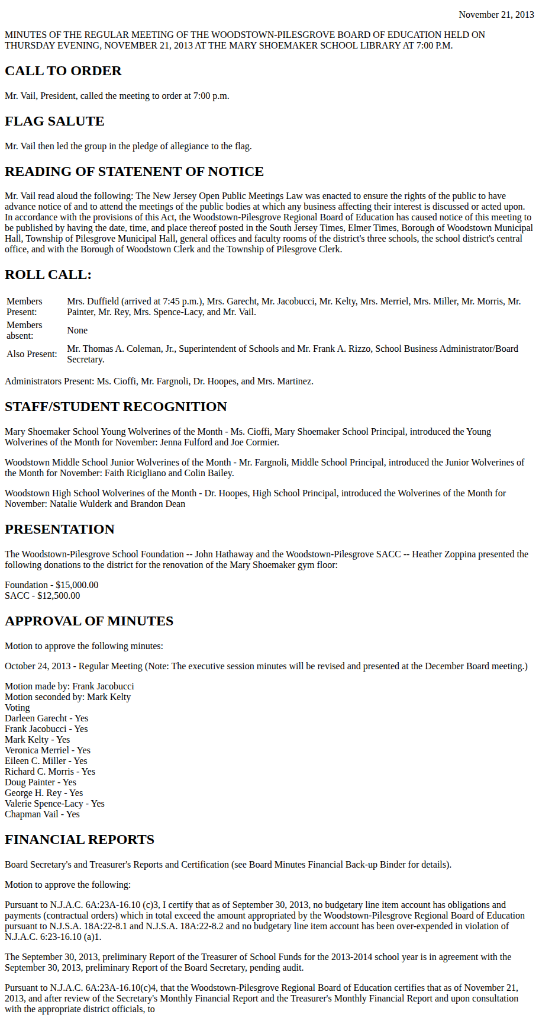November 21, 2013
MINUTES OF THE REGULAR MEETING OF THE WOODSTOWN-PILESGROVE BOARD OF EDUCATION HELD ON THURSDAY EVENING, NOVEMBER 21, 2013 AT THE MARY SHOEMAKER SCHOOL LIBRARY AT 7:00 P.M.
CALL TO ORDER
Mr. Vail, President, called the meeting to order at 7:00 p.m.
FLAG SALUTE
Mr. Vail then led the group in the pledge of allegiance to the flag.
READING OF STATENENT OF NOTICE
Mr. Vail read aloud the following: The New Jersey Open Public Meetings Law was enacted to ensure the rights of the public to have advance notice of and to attend the meetings of the public bodies at which any business affecting their interest is discussed or acted upon. In accordance with the provisions of this Act, the Woodstown-Pilesgrove Regional Board of Education has caused notice of this meeting to be published by having the date, time, and place thereof posted in the South Jersey Times, Elmer Times, Borough of Woodstown Municipal Hall, Township of Pilesgrove Municipal Hall, general offices and faculty rooms of the district's three schools, the school district's central office, and with the Borough of Woodstown Clerk and the Township of Pilesgrove Clerk.
ROLL CALL:
| Members Present: | Mrs. Duffield (arrived at 7:45 p.m.), Mrs. Garecht, Mr. Jacobucci, Mr. Kelty, Mrs. Merriel, Mrs. Miller, Mr. Morris, Mr. Painter, Mr. Rey, Mrs. Spence-Lacy, and Mr. Vail. |
| Members absent: | None |
| Also Present: | Mr. Thomas A. Coleman, Jr., Superintendent of Schools and Mr. Frank A. Rizzo, School Business Administrator/Board Secretary. |
Administrators Present: Ms. Cioffi, Mr. Fargnoli, Dr. Hoopes, and Mrs. Martinez.
STAFF/STUDENT RECOGNITION
Mary Shoemaker School Young Wolverines of the Month - Ms. Cioffi, Mary Shoemaker School Principal, introduced the Young Wolverines of the Month for November: Jenna Fulford and Joe Cormier.
Woodstown Middle School Junior Wolverines of the Month - Mr. Fargnoli, Middle School Principal, introduced the Junior Wolverines of the Month for November: Faith Ricigliano and Colin Bailey.
Woodstown High School Wolverines of the Month - Dr. Hoopes, High School Principal, introduced the Wolverines of the Month for November: Natalie Wulderk and Brandon Dean
PRESENTATION
The Woodstown-Pilesgrove School Foundation -- John Hathaway and the Woodstown-Pilesgrove SACC -- Heather Zoppina presented the following donations to the district for the renovation of the Mary Shoemaker gym floor:
Foundation - $15,000.00
SACC - $12,500.00
APPROVAL OF MINUTES
Motion to approve the following minutes:
October 24, 2013 - Regular Meeting (Note: The executive session minutes will be revised and presented at the December Board meeting.)
Motion made by: Frank Jacobucci
Motion seconded by: Mark Kelty
Voting
Darleen Garecht - Yes
Frank Jacobucci - Yes
Mark Kelty - Yes
Veronica Merriel - Yes
Eileen C. Miller - Yes
Richard C. Morris - Yes
Doug Painter - Yes
George H. Rey - Yes
Valerie Spence-Lacy - Yes
Chapman Vail - Yes
FINANCIAL REPORTS
Board Secretary's and Treasurer's Reports and Certification (see Board Minutes Financial Back-up Binder for details).
Motion to approve the following:
Pursuant to N.J.A.C. 6A:23A-16.10 (c)3, I certify that as of September 30, 2013, no budgetary line item account has obligations and payments (contractual orders) which in total exceed the amount appropriated by the Woodstown-Pilesgrove Regional Board of Education pursuant to N.J.S.A. 18A:22-8.1 and N.J.S.A. 18A:22-8.2 and no budgetary line item account has been over-expended in violation of N.J.A.C. 6:23-16.10 (a)1.
The September 30, 2013, preliminary Report of the Treasurer of School Funds for the 2013-2014 school year is in agreement with the September 30, 2013, preliminary Report of the Board Secretary, pending audit.
Pursuant to N.J.A.C. 6A:23A-16.10(c)4, that the Woodstown-Pilesgrove Regional Board of Education certifies that as of November 21, 2013, and after review of the Secretary's Monthly Financial Report and the Treasurer's Monthly Financial Report and upon consultation with the appropriate district officials, to